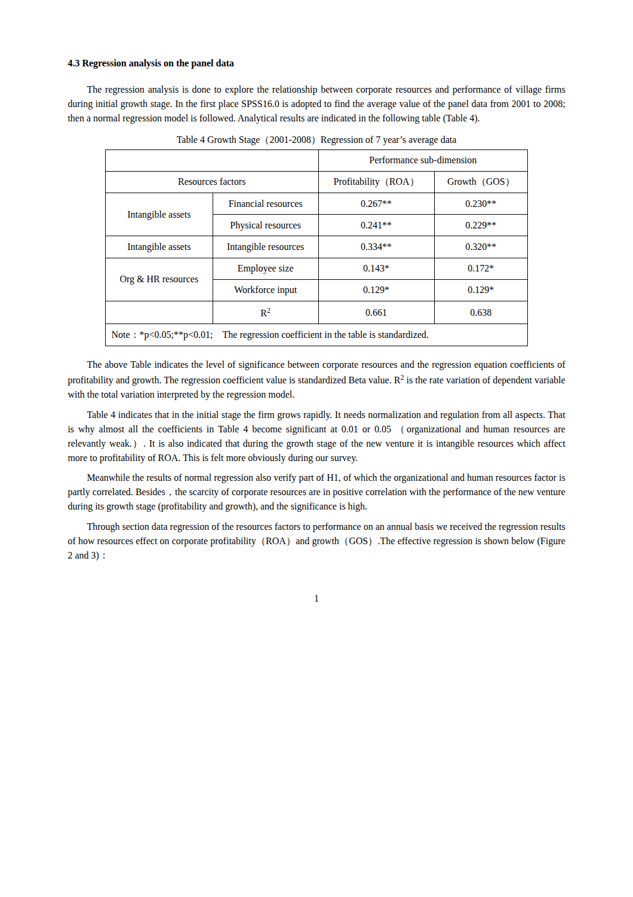4.3 Regression analysis on the panel data
The regression analysis is done to explore the relationship between corporate resources and performance of village firms during initial growth stage. In the first place SPSS16.0 is adopted to find the average value of the panel data from 2001 to 2008; then a normal regression model is followed. Analytical results are indicated in the following table (Table 4).
Table 4 Growth Stage（2001-2008）Regression of 7 year’s average data
| | Performance sub-dimension |
| Resources factors | Profitability（ROA） | Growth（GOS） |
| Intangible assets | Financial resources | 0.267** | 0.230** |
| Physical resources | 0.241** | 0.229** |
| Intangible assets | Intangible resources | 0.334** | 0.320** |
| Org & HR resources | Employee size | 0.143* | 0.172* |
| Workforce input | 0.129* | 0.129* |
| | R 2 | 0.661 | 0.638 |
| Note：*p<0.05;**p<0.01; The regression coefficient in the table is standardized. |
The above Table indicates the level of significance between corporate resources and the regression equation coefficients of profitability and growth. The regression coefficient value is standardized Beta value. R2 is the rate variation of dependent variable with the total variation interpreted by the regression model.
Table 4 indicates that in the initial stage the firm grows rapidly. It needs normalization and regulation from all aspects. That is why almost all the coefficients in Table 4 become significant at 0.01 or 0.05 （organizational and human resources are relevantly weak.）. It is also indicated that during the growth stage of the new venture it is intangible resources which affect more to profitability of ROA. This is felt more obviously during our survey.
Meanwhile the results of normal regression also verify part of H1, of which the organizational and human resources factor is partly correlated. Besides，the scarcity of corporate resources are in positive correlation with the performance of the new venture during its growth stage (profitability and growth), and the significance is high.
Through section data regression of the resources factors to performance on an annual basis we received the regression results of how resources effect on corporate profitability（ROA）and growth（GOS）.The effective regression is shown below (Figure 2 and 3)：
1